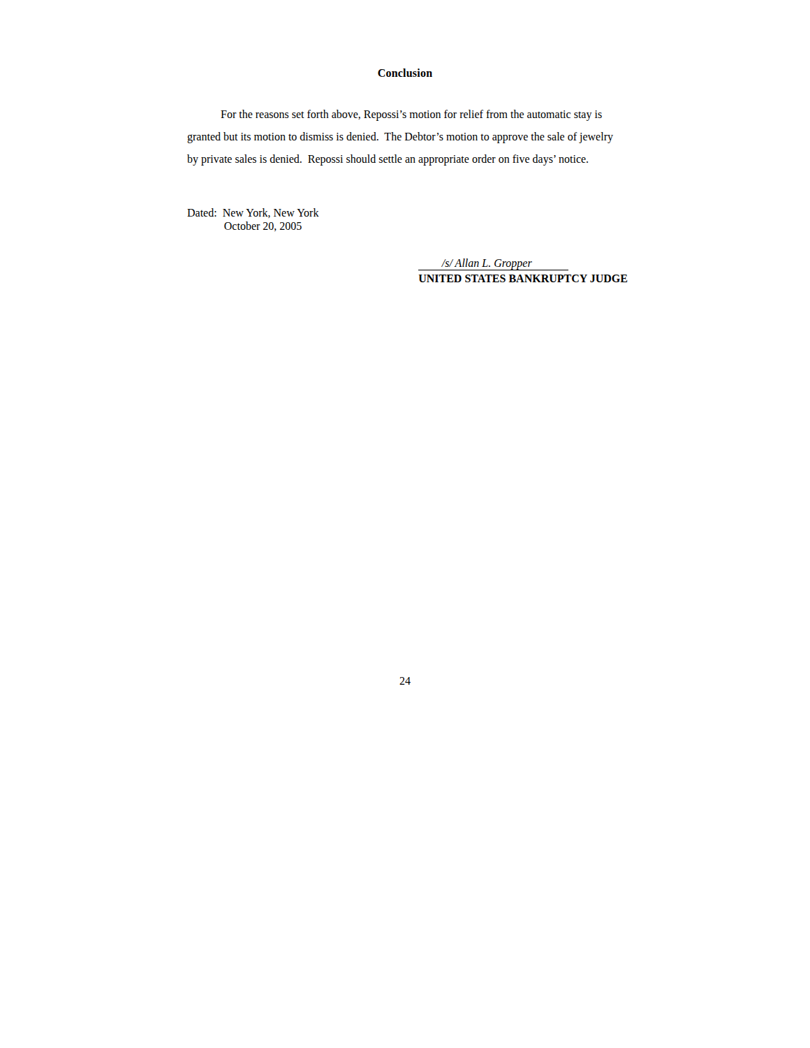Conclusion
For the reasons set forth above, Repossi’s motion for relief from the automatic stay is granted but its motion to dismiss is denied. The Debtor’s motion to approve the sale of jewelry by private sales is denied. Repossi should settle an appropriate order on five days’ notice.
Dated: New York, New York
October 20, 2005
/s/ Allan L. Gropper UNITED STATES BANKRUPTCY JUDGE
24